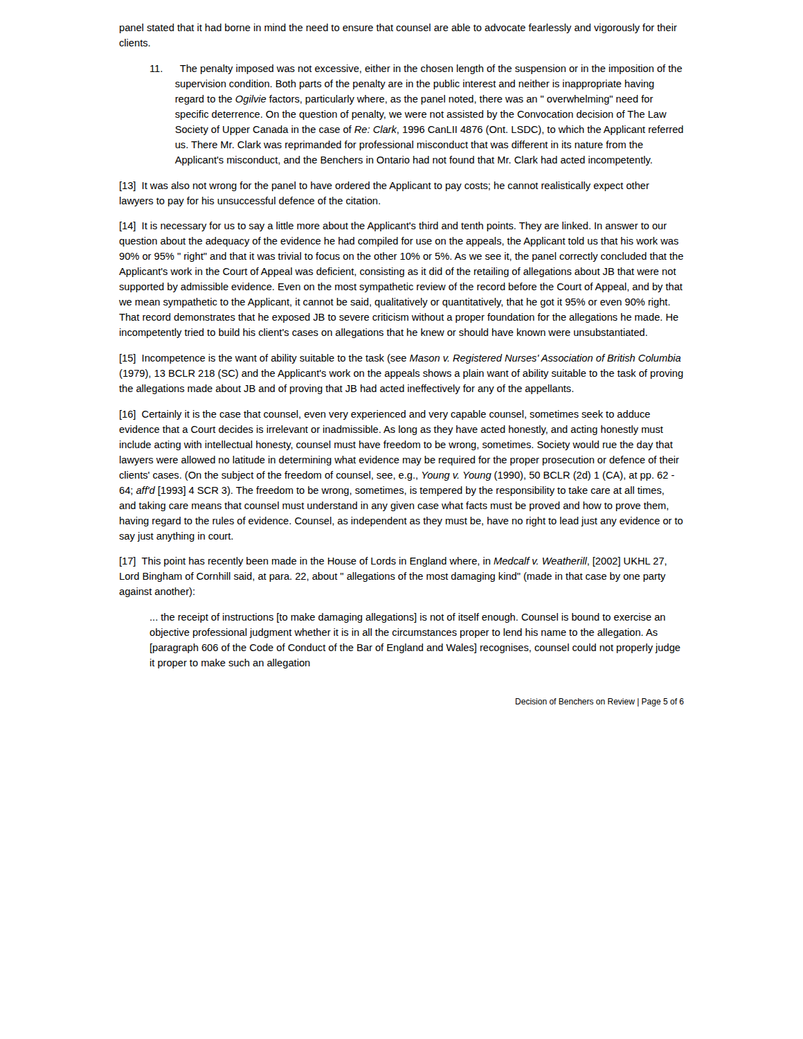panel stated that it had borne in mind the need to ensure that counsel are able to advocate fearlessly and vigorously for their clients.
11. The penalty imposed was not excessive, either in the chosen length of the suspension or in the imposition of the supervision condition. Both parts of the penalty are in the public interest and neither is inappropriate having regard to the Ogilvie factors, particularly where, as the panel noted, there was an " overwhelming" need for specific deterrence. On the question of penalty, we were not assisted by the Convocation decision of The Law Society of Upper Canada in the case of Re: Clark, 1996 CanLII 4876 (Ont. LSDC), to which the Applicant referred us. There Mr. Clark was reprimanded for professional misconduct that was different in its nature from the Applicant's misconduct, and the Benchers in Ontario had not found that Mr. Clark had acted incompetently.
[13] It was also not wrong for the panel to have ordered the Applicant to pay costs; he cannot realistically expect other lawyers to pay for his unsuccessful defence of the citation.
[14] It is necessary for us to say a little more about the Applicant's third and tenth points. They are linked. In answer to our question about the adequacy of the evidence he had compiled for use on the appeals, the Applicant told us that his work was 90% or 95% " right" and that it was trivial to focus on the other 10% or 5%. As we see it, the panel correctly concluded that the Applicant's work in the Court of Appeal was deficient, consisting as it did of the retailing of allegations about JB that were not supported by admissible evidence. Even on the most sympathetic review of the record before the Court of Appeal, and by that we mean sympathetic to the Applicant, it cannot be said, qualitatively or quantitatively, that he got it 95% or even 90% right. That record demonstrates that he exposed JB to severe criticism without a proper foundation for the allegations he made. He incompetently tried to build his client's cases on allegations that he knew or should have known were unsubstantiated.
[15] Incompetence is the want of ability suitable to the task (see Mason v. Registered Nurses' Association of British Columbia (1979), 13 BCLR 218 (SC) and the Applicant's work on the appeals shows a plain want of ability suitable to the task of proving the allegations made about JB and of proving that JB had acted ineffectively for any of the appellants.
[16] Certainly it is the case that counsel, even very experienced and very capable counsel, sometimes seek to adduce evidence that a Court decides is irrelevant or inadmissible. As long as they have acted honestly, and acting honestly must include acting with intellectual honesty, counsel must have freedom to be wrong, sometimes. Society would rue the day that lawyers were allowed no latitude in determining what evidence may be required for the proper prosecution or defence of their clients' cases. (On the subject of the freedom of counsel, see, e.g., Young v. Young (1990), 50 BCLR (2d) 1 (CA), at pp. 62 - 64; aff'd [1993] 4 SCR 3). The freedom to be wrong, sometimes, is tempered by the responsibility to take care at all times, and taking care means that counsel must understand in any given case what facts must be proved and how to prove them, having regard to the rules of evidence. Counsel, as independent as they must be, have no right to lead just any evidence or to say just anything in court.
[17] This point has recently been made in the House of Lords in England where, in Medcalf v. Weatherill, [2002] UKHL 27, Lord Bingham of Cornhill said, at para. 22, about " allegations of the most damaging kind" (made in that case by one party against another):
... the receipt of instructions [to make damaging allegations] is not of itself enough. Counsel is bound to exercise an objective professional judgment whether it is in all the circumstances proper to lend his name to the allegation. As [paragraph 606 of the Code of Conduct of the Bar of England and Wales] recognises, counsel could not properly judge it proper to make such an allegation
Decision of Benchers on Review | Page 5 of 6